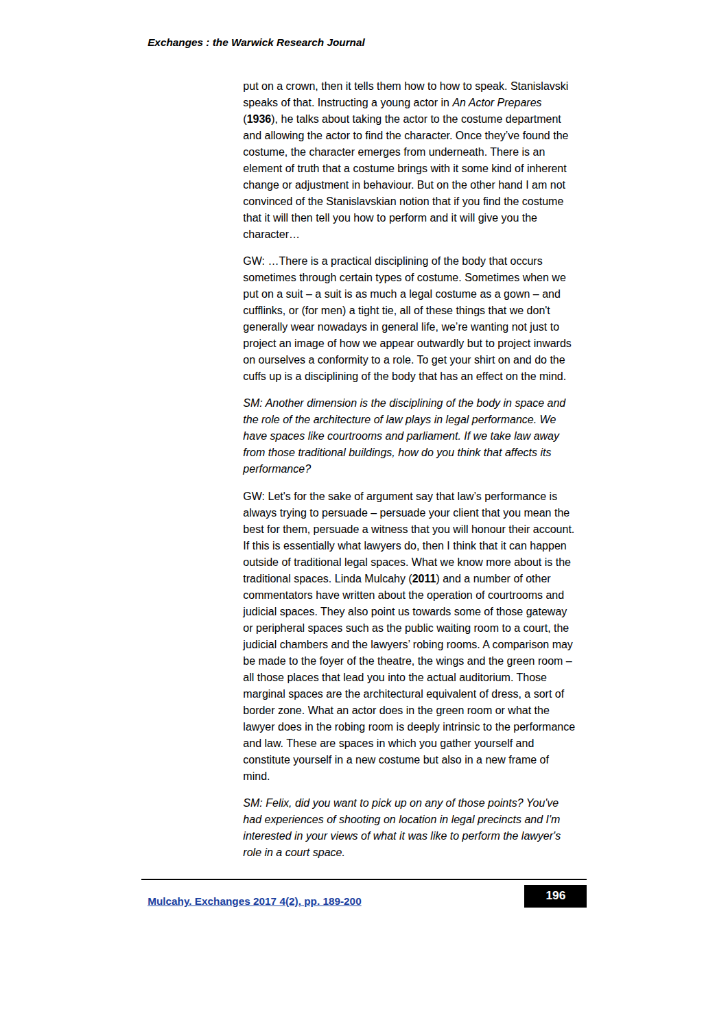Exchanges : the Warwick Research Journal
put on a crown, then it tells them how to how to speak. Stanislavski speaks of that. Instructing a young actor in An Actor Prepares (1936), he talks about taking the actor to the costume department and allowing the actor to find the character. Once they’ve found the costume, the character emerges from underneath. There is an element of truth that a costume brings with it some kind of inherent change or adjustment in behaviour. But on the other hand I am not convinced of the Stanislavskian notion that if you find the costume that it will then tell you how to perform and it will give you the character…
GW: …There is a practical disciplining of the body that occurs sometimes through certain types of costume. Sometimes when we put on a suit – a suit is as much a legal costume as a gown – and cufflinks, or (for men) a tight tie, all of these things that we don't generally wear nowadays in general life, we’re wanting not just to project an image of how we appear outwardly but to project inwards on ourselves a conformity to a role. To get your shirt on and do the cuffs up is a disciplining of the body that has an effect on the mind.
SM: Another dimension is the disciplining of the body in space and the role of the architecture of law plays in legal performance. We have spaces like courtrooms and parliament. If we take law away from those traditional buildings, how do you think that affects its performance?
GW: Let's for the sake of argument say that law’s performance is always trying to persuade – persuade your client that you mean the best for them, persuade a witness that you will honour their account. If this is essentially what lawyers do, then I think that it can happen outside of traditional legal spaces. What we know more about is the traditional spaces. Linda Mulcahy (2011) and a number of other commentators have written about the operation of courtrooms and judicial spaces. They also point us towards some of those gateway or peripheral spaces such as the public waiting room to a court, the judicial chambers and the lawyers’ robing rooms. A comparison may be made to the foyer of the theatre, the wings and the green room – all those places that lead you into the actual auditorium. Those marginal spaces are the architectural equivalent of dress, a sort of border zone. What an actor does in the green room or what the lawyer does in the robing room is deeply intrinsic to the performance and law. These are spaces in which you gather yourself and constitute yourself in a new costume but also in a new frame of mind.
SM: Felix, did you want to pick up on any of those points? You've had experiences of shooting on location in legal precincts and I'm interested in your views of what it was like to perform the lawyer's role in a court space.
Mulcahy. Exchanges 2017 4(2), pp. 189-200
196